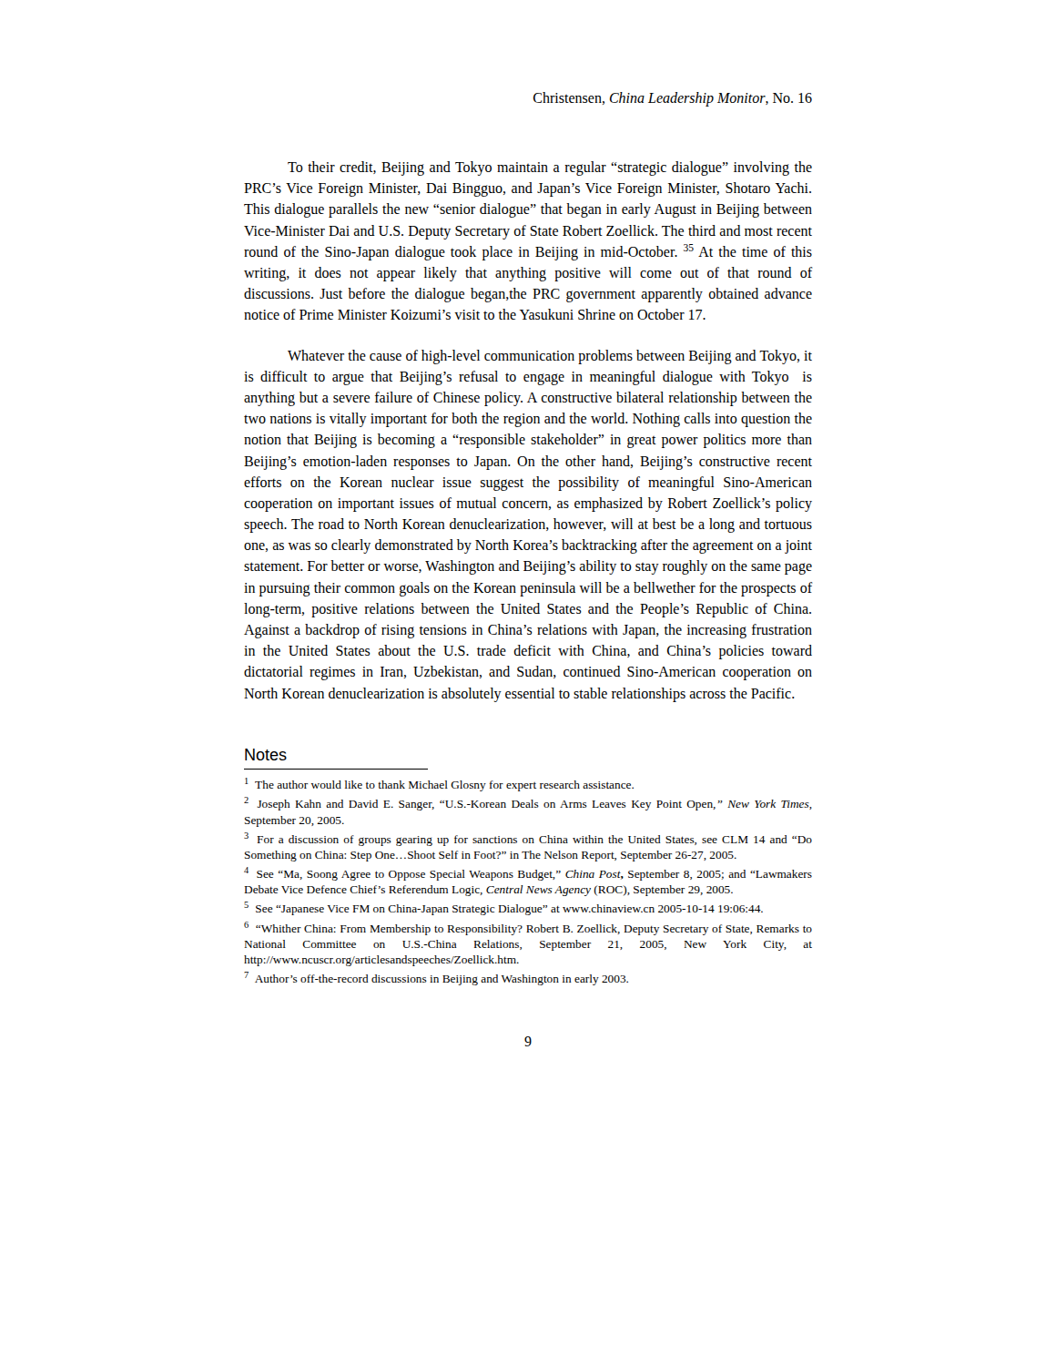Christensen, China Leadership Monitor, No. 16
To their credit, Beijing and Tokyo maintain a regular “strategic dialogue” involving the PRC’s Vice Foreign Minister, Dai Bingguo, and Japan’s Vice Foreign Minister, Shotaro Yachi. This dialogue parallels the new “senior dialogue” that began in early August in Beijing between Vice-Minister Dai and U.S. Deputy Secretary of State Robert Zoellick. The third and most recent round of the Sino-Japan dialogue took place in Beijing in mid-October. 35 At the time of this writing, it does not appear likely that anything positive will come out of that round of discussions. Just before the dialogue began,the PRC government apparently obtained advance notice of Prime Minister Koizumi’s visit to the Yasukuni Shrine on October 17.
Whatever the cause of high-level communication problems between Beijing and Tokyo, it is difficult to argue that Beijing’s refusal to engage in meaningful dialogue with Tokyo is anything but a severe failure of Chinese policy. A constructive bilateral relationship between the two nations is vitally important for both the region and the world. Nothing calls into question the notion that Beijing is becoming a “responsible stakeholder” in great power politics more than Beijing’s emotion-laden responses to Japan. On the other hand, Beijing’s constructive recent efforts on the Korean nuclear issue suggest the possibility of meaningful Sino-American cooperation on important issues of mutual concern, as emphasized by Robert Zoellick’s policy speech. The road to North Korean denuclearization, however, will at best be a long and tortuous one, as was so clearly demonstrated by North Korea’s backtracking after the agreement on a joint statement. For better or worse, Washington and Beijing’s ability to stay roughly on the same page in pursuing their common goals on the Korean peninsula will be a bellwether for the prospects of long-term, positive relations between the United States and the People’s Republic of China. Against a backdrop of rising tensions in China’s relations with Japan, the increasing frustration in the United States about the U.S. trade deficit with China, and China’s policies toward dictatorial regimes in Iran, Uzbekistan, and Sudan, continued Sino-American cooperation on North Korean denuclearization is absolutely essential to stable relationships across the Pacific.
Notes
1 The author would like to thank Michael Glosny for expert research assistance.
2 Joseph Kahn and David E. Sanger, “U.S.-Korean Deals on Arms Leaves Key Point Open,” New York Times, September 20, 2005.
3 For a discussion of groups gearing up for sanctions on China within the United States, see CLM 14 and “Do Something on China: Step One…Shoot Self in Foot?” in The Nelson Report, September 26-27, 2005.
4 See “Ma, Soong Agree to Oppose Special Weapons Budget,” China Post, September 8, 2005; and “Lawmakers Debate Vice Defence Chief’s Referendum Logic, Central News Agency (ROC), September 29, 2005.
5 See “Japanese Vice FM on China-Japan Strategic Dialogue” at www.chinaview.cn 2005-10-14 19:06:44.
6 “Whither China: From Membership to Responsibility? Robert B. Zoellick, Deputy Secretary of State, Remarks to National Committee on U.S.-China Relations, September 21, 2005, New York City, at http://www.ncuscr.org/articlesandspeeches/Zoellick.htm.
7 Author’s off-the-record discussions in Beijing and Washington in early 2003.
9